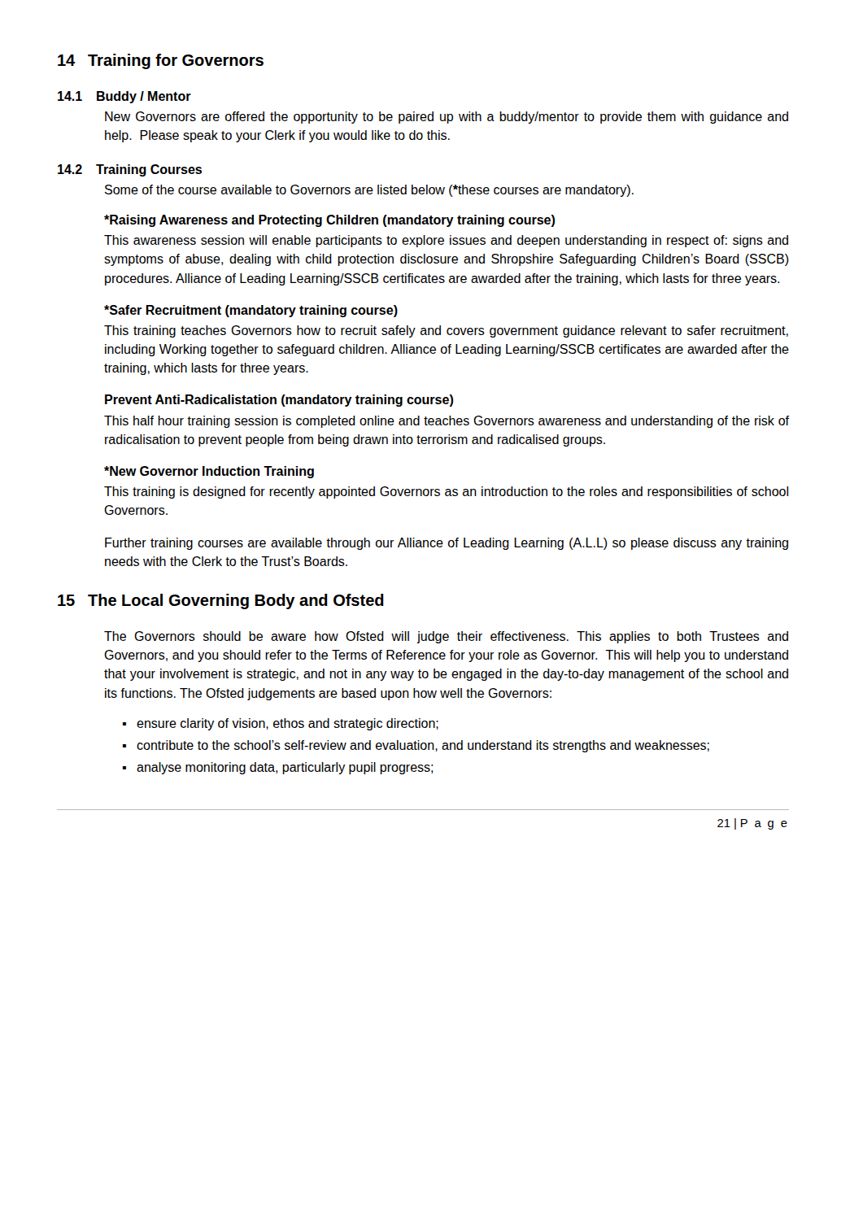14 Training for Governors
14.1 Buddy / Mentor
New Governors are offered the opportunity to be paired up with a buddy/mentor to provide them with guidance and help. Please speak to your Clerk if you would like to do this.
14.2 Training Courses
Some of the course available to Governors are listed below (*these courses are mandatory).
*Raising Awareness and Protecting Children (mandatory training course)
This awareness session will enable participants to explore issues and deepen understanding in respect of: signs and symptoms of abuse, dealing with child protection disclosure and Shropshire Safeguarding Children’s Board (SSCB) procedures. Alliance of Leading Learning/SSCB certificates are awarded after the training, which lasts for three years.
*Safer Recruitment (mandatory training course)
This training teaches Governors how to recruit safely and covers government guidance relevant to safer recruitment, including Working together to safeguard children. Alliance of Leading Learning/SSCB certificates are awarded after the training, which lasts for three years.
Prevent Anti-Radicalistation (mandatory training course)
This half hour training session is completed online and teaches Governors awareness and understanding of the risk of radicalisation to prevent people from being drawn into terrorism and radicalised groups.
*New Governor Induction Training
This training is designed for recently appointed Governors as an introduction to the roles and responsibilities of school Governors.
Further training courses are available through our Alliance of Leading Learning (A.L.L) so please discuss any training needs with the Clerk to the Trust’s Boards.
15 The Local Governing Body and Ofsted
The Governors should be aware how Ofsted will judge their effectiveness. This applies to both Trustees and Governors, and you should refer to the Terms of Reference for your role as Governor. This will help you to understand that your involvement is strategic, and not in any way to be engaged in the day-to-day management of the school and its functions. The Ofsted judgements are based upon how well the Governors:
ensure clarity of vision, ethos and strategic direction;
contribute to the school’s self-review and evaluation, and understand its strengths and weaknesses;
analyse monitoring data, particularly pupil progress;
21 | P a g e